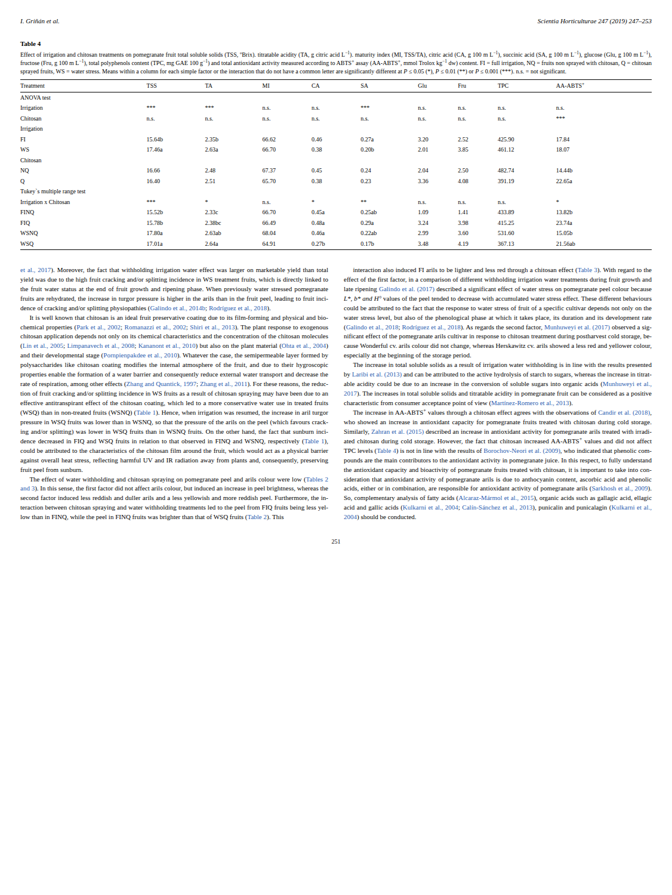I. Griñán et al.
Scientia Horticulturae 247 (2019) 247–253
Table 4
Effect of irrigation and chitosan treatments on pomegranate fruit total soluble solids (TSS, ºBrix). titratable acidity (TA, g citric acid L−1). maturity index (MI, TSS/TA), citric acid (CA, g 100 m L−1), succinic acid (SA, g 100 m L−1), glucose (Glu, g 100 m L−1), fructose (Fru, g 100 m L−1), total polyphenols content (TPC, mg GAE 100 g−1) and total antioxidant activity measured according to ABTS+ assay (AA-ABTS+, mmol Trolox kg−1 dw) content. FI = full irrigation, NQ = fruits non sprayed with chitosan, Q = chitosan sprayed fruits, WS = water stress. Means within a column for each simple factor or the interaction that do not have a common letter are significantly different at P ≤ 0.05 (*), P ≤ 0.01 (**) or P ≤ 0.001 (***). n.s. = not significant.
| Treatment | TSS | TA | MI | CA | SA | Glu | Fru | TPC | AA-ABTS + |
| --- | --- | --- | --- | --- | --- | --- | --- | --- | --- |
| ANOVA test | | | | | | | | | |
| Irrigation | *** | *** | n.s. | n.s. | *** | n.s. | n.s. | n.s. | n.s. |
| Chitosan | n.s. | n.s. | n.s. | n.s. | n.s. | n.s. | n.s. | n.s. | *** |
| Irrigation | | | | | | | | | |
| FI | 15.64b | 2.35b | 66.62 | 0.46 | 0.27a | 3.20 | 2.52 | 425.90 | 17.84 |
| WS | 17.46a | 2.63a | 66.70 | 0.38 | 0.20b | 2.01 | 3.85 | 461.12 | 18.07 |
| Chitosan | | | | | | | | | |
| NQ | 16.66 | 2.48 | 67.37 | 0.45 | 0.24 | 2.04 | 2.50 | 482.74 | 14.44b |
| Q | 16.40 | 2.51 | 65.70 | 0.38 | 0.23 | 3.36 | 4.08 | 391.19 | 22.65a |
| Tukey`s multiple range test | | | | | | | | | |
| Irrigation x Chitosan | *** | * | n.s. | * | ** | n.s. | n.s. | n.s. | * |
| FINQ | 15.52b | 2.33c | 66.70 | 0.45a | 0.25ab | 1.09 | 1.41 | 433.89 | 13.82b |
| FIQ | 15.78b | 2.38bc | 66.49 | 0.48a | 0.29a | 3.24 | 3.98 | 415.25 | 23.74a |
| WSNQ | 17.80a | 2.63ab | 68.04 | 0.46a | 0.22ab | 2.99 | 3.60 | 531.60 | 15.05b |
| WSQ | 17.01a | 2.64a | 64.91 | 0.27b | 0.17b | 3.48 | 4.19 | 367.13 | 21.56ab |
et al., 2017). Moreover, the fact that withholding irrigation water effect was larger on marketable yield than total yield was due to the high fruit cracking and/or splitting incidence in WS treatment fruits, which is directly linked to the fruit water status at the end of fruit growth and ripening phase. When previously water stressed pomegranate fruits are rehydrated, the increase in turgor pressure is higher in the arils than in the fruit peel, leading to fruit incidence of cracking and/or splitting physiopathies (Galindo et al., 2014b; Rodríguez et al., 2018).
It is well known that chitosan is an ideal fruit preservative coating due to its film-forming and physical and biochemical properties (Park et al., 2002; Romanazzi et al., 2002; Shiri et al., 2013). The plant response to exogenous chitosan application depends not only on its chemical characteristics and the concentration of the chitosan molecules (Lin et al., 2005; Limpanavech et al., 2008; Kananont et al., 2010) but also on the plant material (Ohta et al., 2004) and their developmental stage (Pornpienpakdee et al., 2010). Whatever the case, the semipermeable layer formed by polysaccharides like chitosan coating modifies the internal atmosphere of the fruit, and due to their hygroscopic properties enable the formation of a water barrier and consequently reduce external water transport and decrease the rate of respiration, among other effects (Zhang and Quantick, 1997; Zhang et al., 2011). For these reasons, the reduction of fruit cracking and/or splitting incidence in WS fruits as a result of chitosan spraying may have been due to an effective antitranspirant effect of the chitosan coating, which led to a more conservative water use in treated fruits (WSQ) than in non-treated fruits (WSNQ) (Table 1). Hence, when irrigation was resumed, the increase in aril turgor pressure in WSQ fruits was lower than in WSNQ, so that the pressure of the arils on the peel (which favours cracking and/or splitting) was lower in WSQ fruits than in WSNQ fruits. On the other hand, the fact that sunburn incidence decreased in FIQ and WSQ fruits in relation to that observed in FINQ and WSNQ, respectively (Table 1), could be attributed to the characteristics of the chitosan film around the fruit, which would act as a physical barrier against overall heat stress, reflecting harmful UV and IR radiation away from plants and, consequently, preserving fruit peel from sunburn.
The effect of water withholding and chitosan spraying on pomegranate peel and arils colour were low (Tables 2 and 3). In this sense, the first factor did not affect arils colour, but induced an increase in peel brightness, whereas the second factor induced less reddish and duller arils and a less yellowish and more reddish peel. Furthermore, the interaction between chitosan spraying and water withholding treatments led to the peel from FIQ fruits being less yellow than in FINQ, while the peel in FINQ fruits was brighter than that of WSQ fruits (Table 2). This
interaction also induced FI arils to be lighter and less red through a chitosan effect (Table 3). With regard to the effect of the first factor, in a comparison of different withholding irrigation water treatments during fruit growth and late ripening Galindo et al. (2017) described a significant effect of water stress on pomegranate peel colour because L*, b* and H° values of the peel tended to decrease with accumulated water stress effect. These different behaviours could be attributed to the fact that the response to water stress of fruit of a specific cultivar depends not only on the water stress level, but also of the phenological phase at which it takes place, its duration and its development rate (Galindo et al., 2018; Rodríguez et al., 2018). As regards the second factor, Munhuweyi et al. (2017) observed a significant effect of the pomegranate arils cultivar in response to chitosan treatment during postharvest cold storage, because Wonderful cv. arils colour did not change, whereas Herskawitz cv. arils showed a less red and yellower colour, especially at the beginning of the storage period.
The increase in total soluble solids as a result of irrigation water withholding is in line with the results presented by Laribi et al. (2013) and can be attributed to the active hydrolysis of starch to sugars, whereas the increase in titratable acidity could be due to an increase in the conversion of soluble sugars into organic acids (Munhuweyi et al., 2017). The increases in total soluble solids and titratable acidity in pomegranate fruit can be considered as a positive characteristic from consumer acceptance point of view (Martínez-Romero et al., 2013).
The increase in AA-ABTS+ values through a chitosan effect agrees with the observations of Candir et al. (2018), who showed an increase in antioxidant capacity for pomegranate fruits treated with chitosan during cold storage. Similarly, Zahran et al. (2015) described an increase in antioxidant activity for pomegranate arils treated with irradiated chitosan during cold storage. However, the fact that chitosan increased AA-ABTS+ values and did not affect TPC levels (Table 4) is not in line with the results of Borochov-Neori et al. (2009), who indicated that phenolic compounds are the main contributors to the antioxidant activity in pomegranate juice. In this respect, to fully understand the antioxidant capacity and bioactivity of pomegranate fruits treated with chitosan, it is important to take into consideration that antioxidant activity of pomegranate arils is due to anthocyanin content, ascorbic acid and phenolic acids, either or in combination, are responsible for antioxidant activity of pomegranate arils (Sarkhosh et al., 2009). So, complementary analysis of fatty acids (Alcaraz-Mármol et al., 2015), organic acids such as gallagic acid, ellagic acid and gallic acids (Kulkarni et al., 2004; Calín-Sánchez et al., 2013), punicalin and punicalagin (Kulkarni et al., 2004) should be conducted.
251